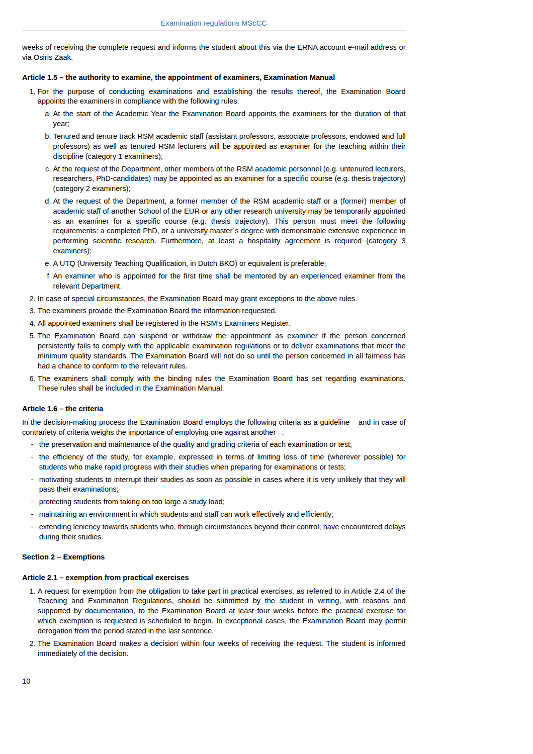Examination regulations MScCC
weeks of receiving the complete request and informs the student about this via the ERNA account e-mail address or via Osiris Zaak.
Article 1.5 – the authority to examine, the appointment of examiners, Examination Manual
For the purpose of conducting examinations and establishing the results thereof, the Examination Board appoints the examiners in compliance with the following rules:
At the start of the Academic Year the Examination Board appoints the examiners for the duration of that year;
Tenured and tenure track RSM academic staff (assistant professors, associate professors, endowed and full professors) as well as tenured RSM lecturers will be appointed as examiner for the teaching within their discipline (category 1 examiners);
At the request of the Department, other members of the RSM academic personnel (e.g. untenured lecturers, researchers, PhD-candidates) may be appointed as an examiner for a specific course (e.g. thesis trajectory) (category 2 examiners);
At the request of the Department, a former member of the RSM academic staff or a (former) member of academic staff of another School of the EUR or any other research university may be temporarily appointed as an examiner for a specific course (e.g. thesis trajectory). This person must meet the following requirements: a completed PhD, or a university master´s degree with demonstrable extensive experience in performing scientific research. Furthermore, at least a hospitality agreement is required (category 3 examiners);
A UTQ (University Teaching Qualification, in Dutch BKO) or equivalent is preferable;
An examiner who is appointed for the first time shall be mentored by an experienced examiner from the relevant Department.
In case of special circumstances, the Examination Board may grant exceptions to the above rules.
The examiners provide the Examination Board the information requested.
All appointed examiners shall be registered in the RSM’s Examiners Register.
The Examination Board can suspend or withdraw the appointment as examiner if the person concerned persistently fails to comply with the applicable examination regulations or to deliver examinations that meet the minimum quality standards. The Examination Board will not do so until the person concerned in all fairness has had a chance to conform to the relevant rules.
The examiners shall comply with the binding rules the Examination Board has set regarding examinations. These rules shall be included in the Examination Manual.
Article 1.6 – the criteria
In the decision-making process the Examination Board employs the following criteria as a guideline – and in case of contrariety of criteria weighs the importance of employing one against another –:
the preservation and maintenance of the quality and grading criteria of each examination or test;
the efficiency of the study, for example, expressed in terms of limiting loss of time (wherever possible) for students who make rapid progress with their studies when preparing for examinations or tests;
motivating students to interrupt their studies as soon as possible in cases where it is very unlikely that they will pass their examinations;
protecting students from taking on too large a study load;
maintaining an environment in which students and staff can work effectively and efficiently;
extending leniency towards students who, through circumstances beyond their control, have encountered delays during their studies.
Section 2 – Exemptions
Article 2.1 – exemption from practical exercises
A request for exemption from the obligation to take part in practical exercises, as referred to in Article 2.4 of the Teaching and Examination Regulations, should be submitted by the student in writing, with reasons and supported by documentation, to the Examination Board at least four weeks before the practical exercise for which exemption is requested is scheduled to begin. In exceptional cases, the Examination Board may permit derogation from the period stated in the last sentence.
The Examination Board makes a decision within four weeks of receiving the request. The student is informed immediately of the decision.
10